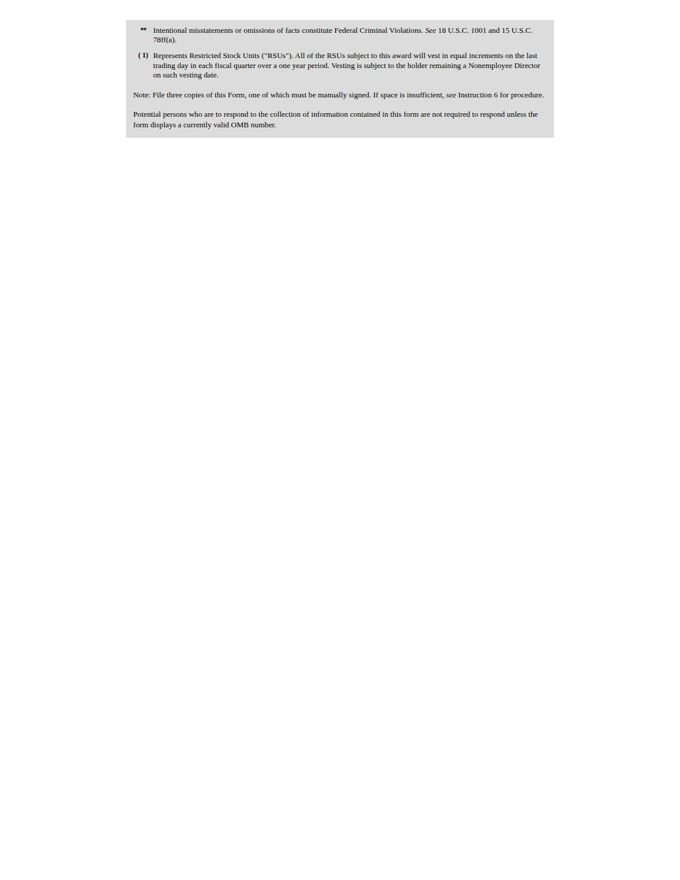| ** | Intentional misstatements or omissions of facts constitute Federal Criminal Violations. See 18 U.S.C. 1001 and 15 U.S.C. 78ff(a). |
| ( 1) | Represents Restricted Stock Units ("RSUs"). All of the RSUs subject to this award will vest in equal increments on the last trading day in each fiscal quarter over a one year period. Vesting is subject to the holder remaining a Nonemployee Director on such vesting date. |
Note: File three copies of this Form, one of which must be manually signed. If space is insufficient, see Instruction 6 for procedure.
Potential persons who are to respond to the collection of information contained in this form are not required to respond unless the form displays a currently valid OMB number.